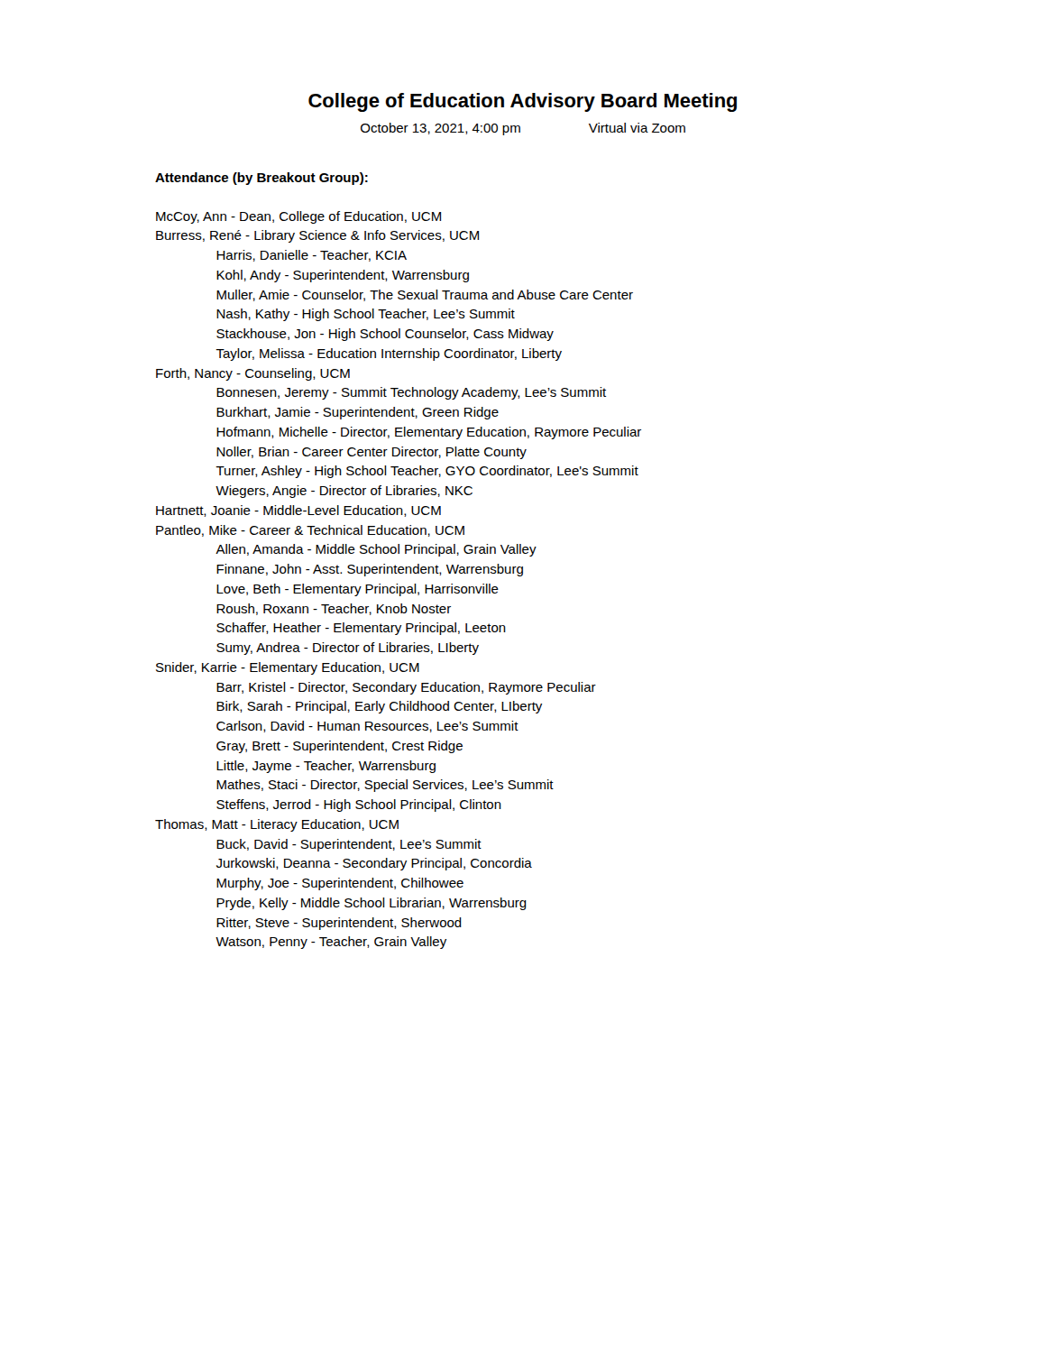College of Education Advisory Board Meeting
October 13, 2021, 4:00 pm Virtual via Zoom
Attendance (by Breakout Group):
McCoy, Ann - Dean, College of Education, UCM
Burress, René - Library Science & Info Services, UCM
Harris, Danielle - Teacher, KCIA
Kohl, Andy - Superintendent, Warrensburg
Muller, Amie - Counselor, The Sexual Trauma and Abuse Care Center
Nash, Kathy - High School Teacher, Lee’s Summit
Stackhouse, Jon - High School Counselor, Cass Midway
Taylor, Melissa - Education Internship Coordinator, Liberty
Forth, Nancy - Counseling, UCM
Bonnesen, Jeremy - Summit Technology Academy, Lee’s Summit
Burkhart, Jamie - Superintendent, Green Ridge
Hofmann, Michelle - Director, Elementary Education, Raymore Peculiar
Noller, Brian - Career Center Director, Platte County
Turner, Ashley - High School Teacher, GYO Coordinator, Lee's Summit
Wiegers, Angie - Director of Libraries, NKC
Hartnett, Joanie - Middle-Level Education, UCM
Pantleo, Mike - Career & Technical Education, UCM
Allen, Amanda - Middle School Principal, Grain Valley
Finnane, John - Asst. Superintendent, Warrensburg
Love, Beth - Elementary Principal, Harrisonville
Roush, Roxann - Teacher, Knob Noster
Schaffer, Heather - Elementary Principal, Leeton
Sumy, Andrea - Director of Libraries, LIberty
Snider, Karrie - Elementary Education, UCM
Barr, Kristel - Director, Secondary Education, Raymore Peculiar
Birk, Sarah - Principal, Early Childhood Center, LIberty
Carlson, David - Human Resources, Lee’s Summit
Gray, Brett - Superintendent, Crest Ridge
Little, Jayme - Teacher, Warrensburg
Mathes, Staci - Director, Special Services, Lee’s Summit
Steffens, Jerrod - High School Principal, Clinton
Thomas, Matt - Literacy Education, UCM
Buck, David - Superintendent, Lee’s Summit
Jurkowski, Deanna - Secondary Principal, Concordia
Murphy, Joe - Superintendent, Chilhowee
Pryde, Kelly - Middle School Librarian, Warrensburg
Ritter, Steve - Superintendent, Sherwood
Watson, Penny - Teacher, Grain Valley